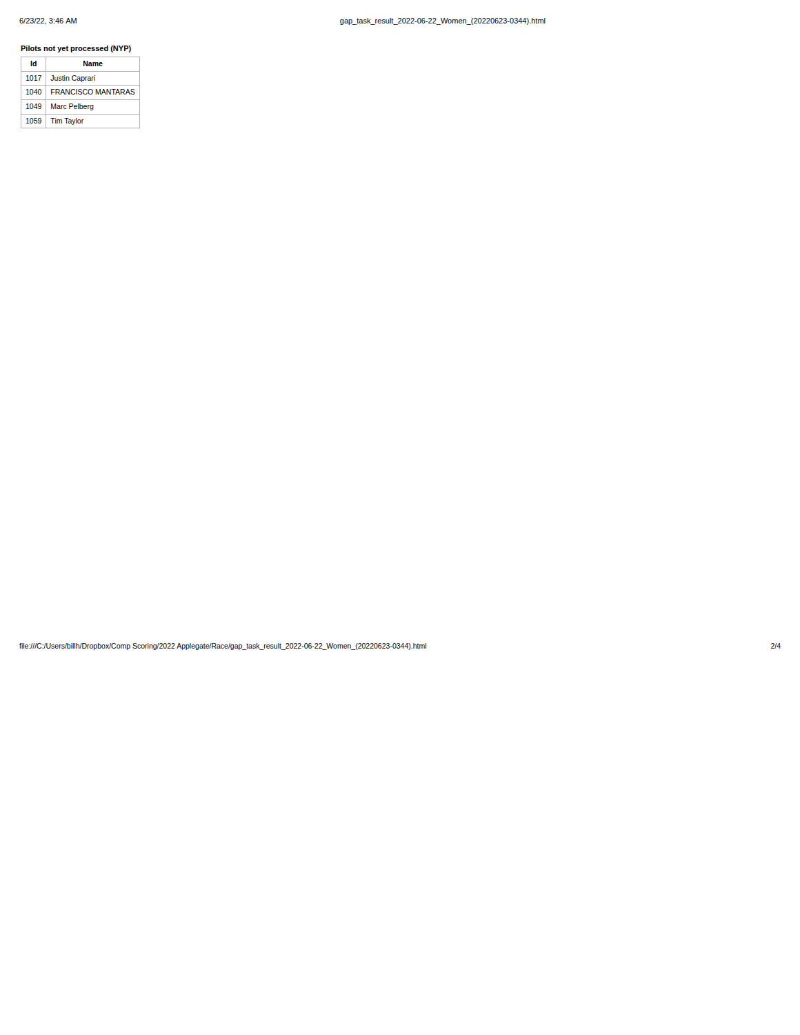6/23/22, 3:46 AM
gap_task_result_2022-06-22_Women_(20220623-0344).html
Pilots not yet processed (NYP)
| Id | Name |
| --- | --- |
| 1017 | Justin Caprari |
| 1040 | FRANCISCO MANTARAS |
| 1049 | Marc Pelberg |
| 1059 | Tim Taylor |
file:///C:/Users/billh/Dropbox/Comp Scoring/2022 Applegate/Race/gap_task_result_2022-06-22_Women_(20220623-0344).html
2/4